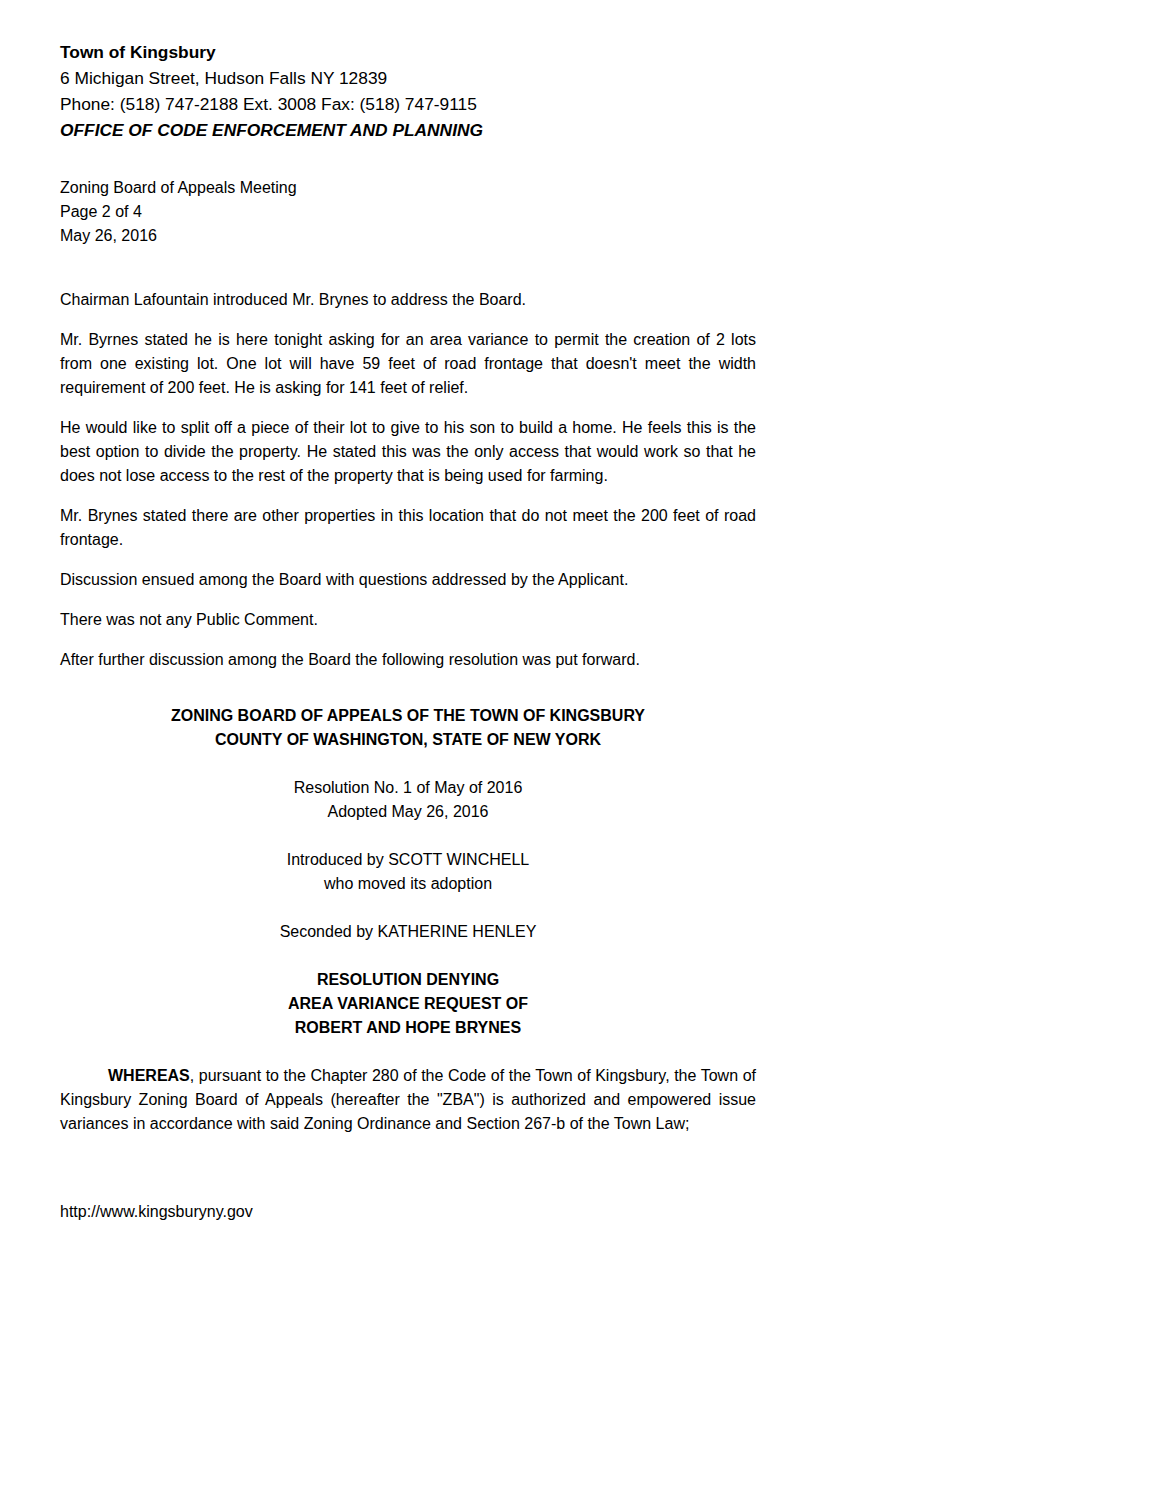Town of Kingsbury
6 Michigan Street, Hudson Falls NY 12839
Phone: (518) 747-2188 Ext. 3008 Fax: (518) 747-9115
OFFICE OF CODE ENFORCEMENT AND PLANNING
Zoning Board of Appeals Meeting
Page 2 of 4
May 26, 2016
Chairman Lafountain introduced Mr. Brynes to address the Board.
Mr. Byrnes stated he is here tonight asking for an area variance to permit the creation of 2 lots from one existing lot. One lot will have 59 feet of road frontage that doesn't meet the width requirement of 200 feet. He is asking for 141 feet of relief.
He would like to split off a piece of their lot to give to his son to build a home. He feels this is the best option to divide the property. He stated this was the only access that would work so that he does not lose access to the rest of the property that is being used for farming.
Mr. Brynes stated there are other properties in this location that do not meet the 200 feet of road frontage.
Discussion ensued among the Board with questions addressed by the Applicant.
There was not any Public Comment.
After further discussion among the Board the following resolution was put forward.
ZONING BOARD OF APPEALS OF THE TOWN OF KINGSBURY
COUNTY OF WASHINGTON, STATE OF NEW YORK
Resolution No. 1 of May of 2016
Adopted May 26, 2016
Introduced by SCOTT WINCHELL
who moved its adoption
Seconded by KATHERINE HENLEY
RESOLUTION DENYING
AREA VARIANCE REQUEST OF
ROBERT AND HOPE BRYNES
WHEREAS, pursuant to the Chapter 280 of the Code of the Town of Kingsbury, the Town of Kingsbury Zoning Board of Appeals (hereafter the "ZBA") is authorized and empowered issue variances in accordance with said Zoning Ordinance and Section 267-b of the Town Law;
http://www.kingsburyny.gov